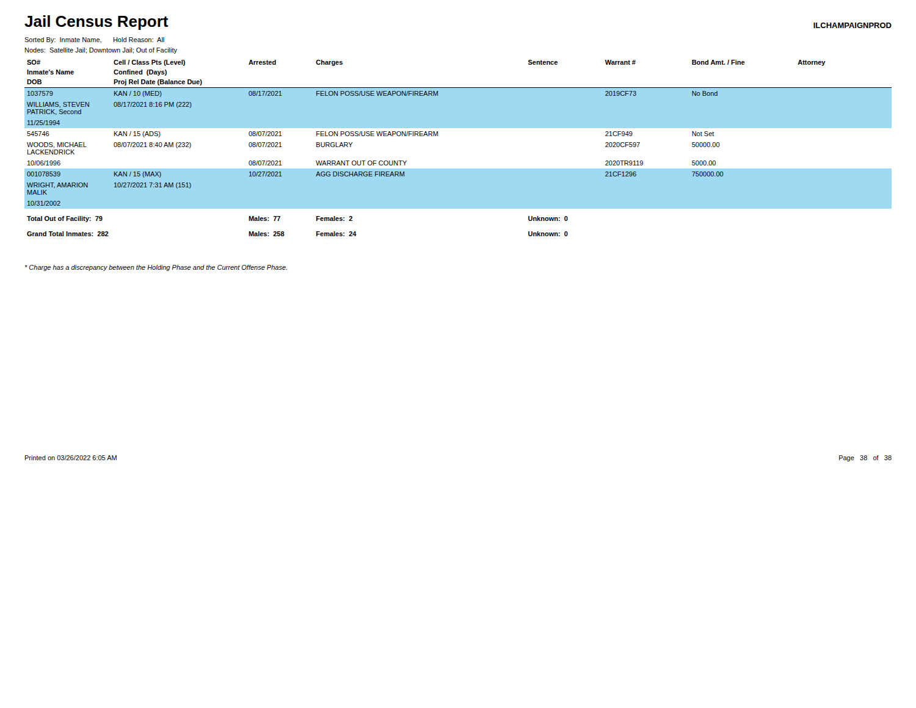ILCHAMPAIGNPROD
Jail Census Report
Sorted By: Inmate Name, Hold Reason: All
Nodes: Satellite Jail; Downtown Jail; Out of Facility
| SO# | Cell / Class Pts (Level) | Arrested | Charges | Sentence | Warrant # | Bond Amt. / Fine | Attorney |
| --- | --- | --- | --- | --- | --- | --- | --- |
| Inmate's Name | Confined (Days) | | | | | | |
| DOB | Proj Rel Date (Balance Due) | | | | | | |
| 1037579 | KAN / 10 (MED) | 08/17/2021 | FELON POSS/USE WEAPON/FIREARM | | 2019CF73 | No Bond | |
| WILLIAMS, STEVEN PATRICK, Second | 08/17/2021 8:16 PM (222) | | | | | | |
| 11/25/1994 | | | | | | | |
| 545746 | KAN / 15 (ADS) | 08/07/2021 | FELON POSS/USE WEAPON/FIREARM | | 21CF949 | Not Set | |
| WOODS, MICHAEL LACKENDRICK | 08/07/2021 8:40 AM (232) | 08/07/2021 | BURGLARY | | 2020CF597 | 50000.00 | |
| 10/06/1996 | | 08/07/2021 | WARRANT OUT OF COUNTY | | 2020TR9119 | 5000.00 | |
| 001078539 | KAN / 15 (MAX) | 10/27/2021 | AGG DISCHARGE FIREARM | | 21CF1296 | 750000.00 | |
| WRIGHT, AMARION MALIK | 10/27/2021 7:31 AM (151) | | | | | | |
| 10/31/2002 | | | | | | | |
| Total Out of Facility: 79 | Males: 77 | Females: 2 | Unknown: 0 |
| Grand Total Inmates: 282 | Males: 258 | Females: 24 | Unknown: 0 |
* Charge has a discrepancy between the Holding Phase and the Current Offense Phase.
Page 38 of 38 Printed on 03/26/2022 6:05 AM